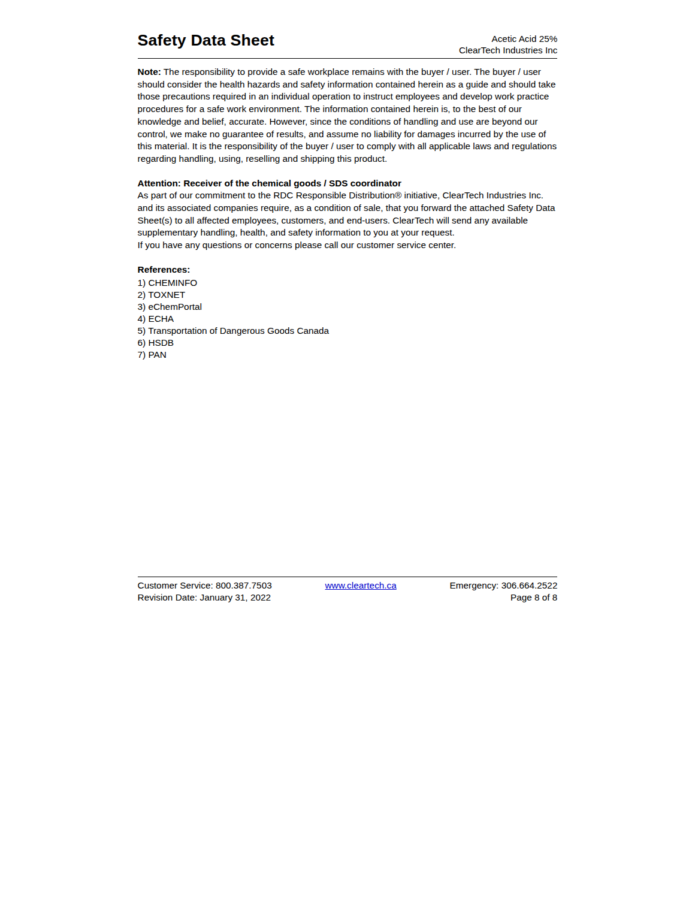Safety Data Sheet
Acetic Acid 25%
ClearTech Industries Inc
Note: The responsibility to provide a safe workplace remains with the buyer / user. The buyer / user should consider the health hazards and safety information contained herein as a guide and should take those precautions required in an individual operation to instruct employees and develop work practice procedures for a safe work environment. The information contained herein is, to the best of our knowledge and belief, accurate. However, since the conditions of handling and use are beyond our control, we make no guarantee of results, and assume no liability for damages incurred by the use of this material. It is the responsibility of the buyer / user to comply with all applicable laws and regulations regarding handling, using, reselling and shipping this product.
Attention: Receiver of the chemical goods / SDS coordinator
As part of our commitment to the RDC Responsible Distribution® initiative, ClearTech Industries Inc. and its associated companies require, as a condition of sale, that you forward the attached Safety Data Sheet(s) to all affected employees, customers, and end-users. ClearTech will send any available supplementary handling, health, and safety information to you at your request.
If you have any questions or concerns please call our customer service center.
References:
1) CHEMINFO
2) TOXNET
3) eChemPortal
4) ECHA
5) Transportation of Dangerous Goods Canada
6) HSDB
7) PAN
Customer Service: 800.387.7503
www.cleartech.ca
Emergency: 306.664.2522
Revision Date: January 31, 2022
Page 8 of 8